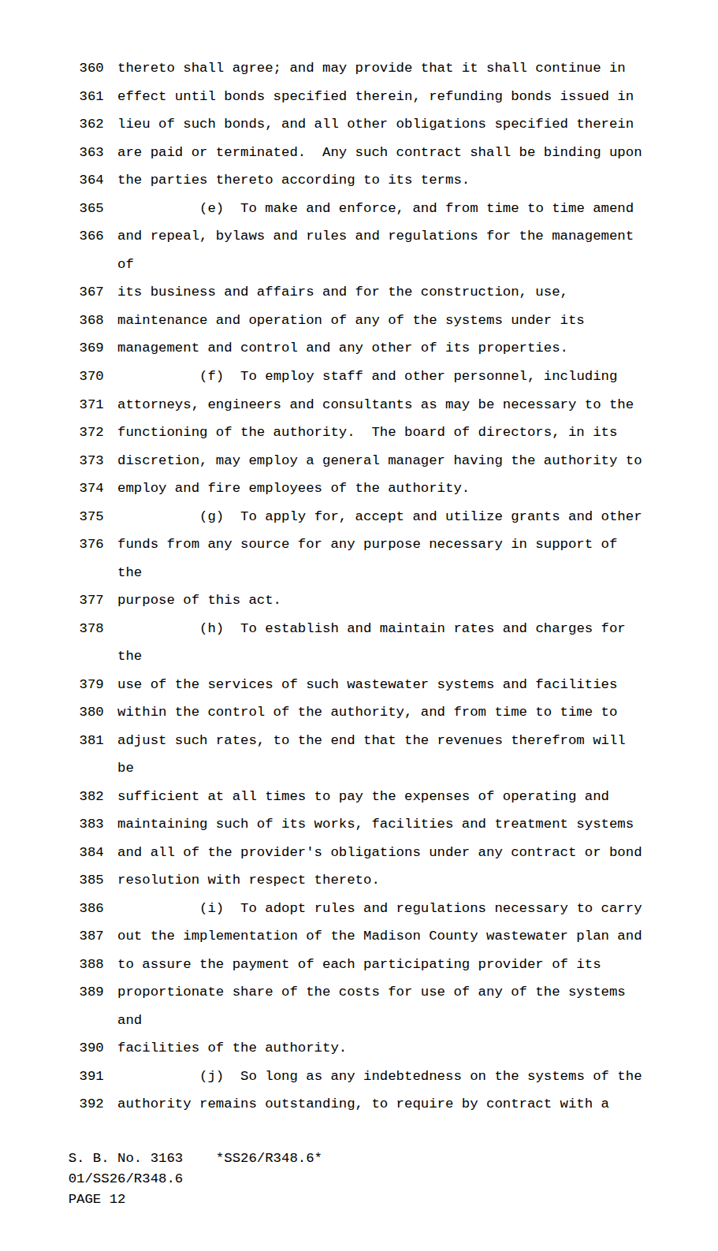thereto shall agree; and may provide that it shall continue in
effect until bonds specified therein, refunding bonds issued in
lieu of such bonds, and all other obligations specified therein
are paid or terminated. Any such contract shall be binding upon
the parties thereto according to its terms.
(e) To make and enforce, and from time to time amend
and repeal, bylaws and rules and regulations for the management of
its business and affairs and for the construction, use,
maintenance and operation of any of the systems under its
management and control and any other of its properties.
(f) To employ staff and other personnel, including
attorneys, engineers and consultants as may be necessary to the
functioning of the authority. The board of directors, in its
discretion, may employ a general manager having the authority to
employ and fire employees of the authority.
(g) To apply for, accept and utilize grants and other
funds from any source for any purpose necessary in support of the
purpose of this act.
(h) To establish and maintain rates and charges for the
use of the services of such wastewater systems and facilities
within the control of the authority, and from time to time to
adjust such rates, to the end that the revenues therefrom will be
sufficient at all times to pay the expenses of operating and
maintaining such of its works, facilities and treatment systems
and all of the provider's obligations under any contract or bond
resolution with respect thereto.
(i) To adopt rules and regulations necessary to carry
out the implementation of the Madison County wastewater plan and
to assure the payment of each participating provider of its
proportionate share of the costs for use of any of the systems and
facilities of the authority.
(j) So long as any indebtedness on the systems of the
authority remains outstanding, to require by contract with a
S. B. No. 3163 *SS26/R348.6*
01/SS26/R348.6
PAGE 12